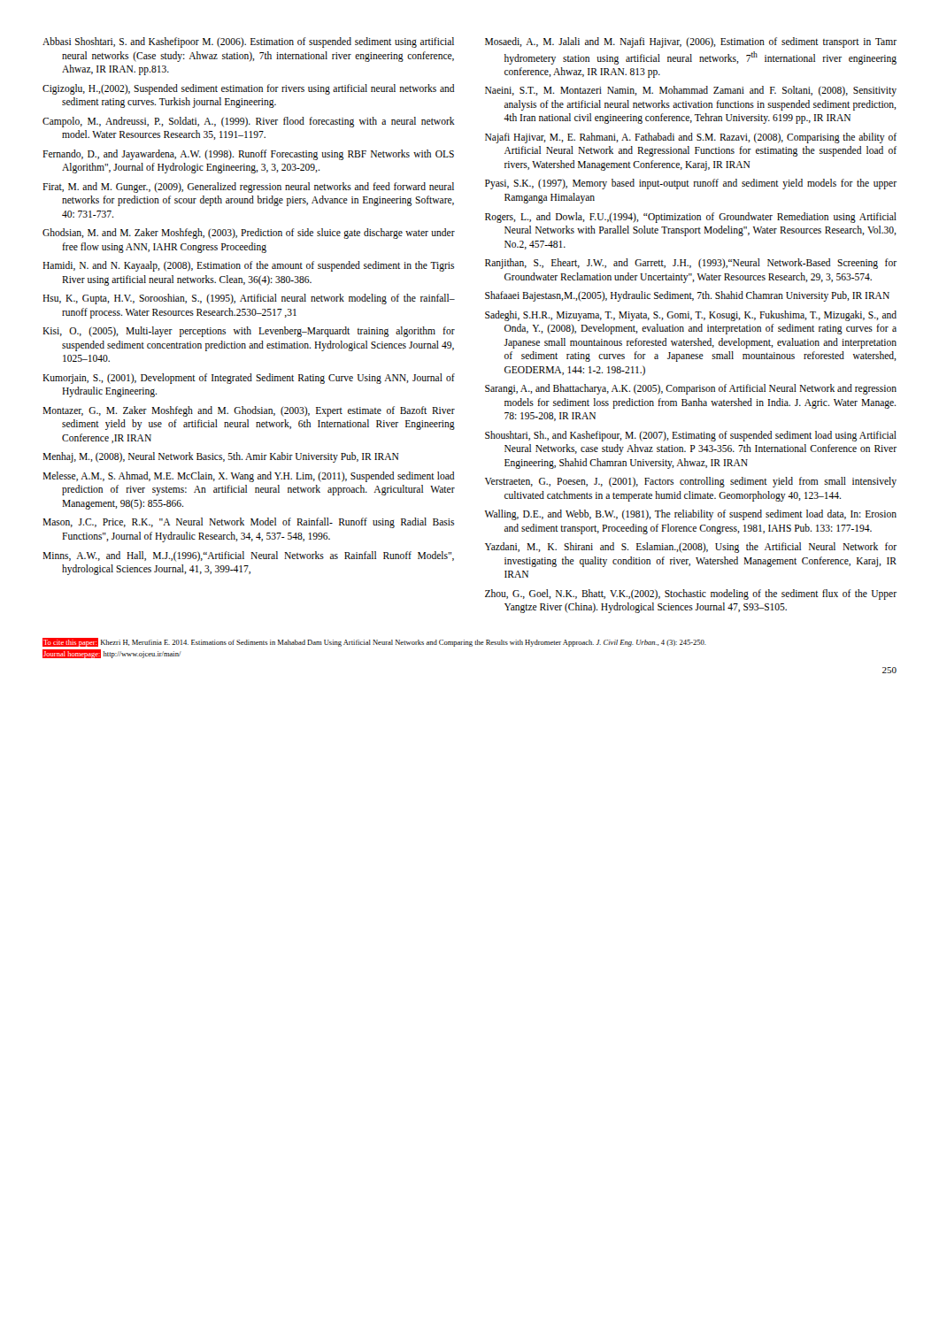Abbasi Shoshtari, S. and Kashefipoor M. (2006). Estimation of suspended sediment using artificial neural networks (Case study: Ahwaz station), 7th international river engineering conference, Ahwaz, IR IRAN. pp.813.
Cigizoglu, H.,(2002), Suspended sediment estimation for rivers using artificial neural networks and sediment rating curves. Turkish journal Engineering.
Campolo, M., Andreussi, P., Soldati, A., (1999). River flood forecasting with a neural network model. Water Resources Research 35, 1191–1197.
Fernando, D., and Jayawardena, A.W. (1998). Runoff Forecasting using RBF Networks with OLS Algorithm", Journal of Hydrologic Engineering, 3, 3, 203-209,.
Firat, M. and M. Gunger., (2009), Generalized regression neural networks and feed forward neural networks for prediction of scour depth around bridge piers, Advance in Engineering Software, 40: 731-737.
Ghodsian, M. and M. Zaker Moshfegh, (2003), Prediction of side sluice gate discharge water under free flow using ANN, IAHR Congress Proceeding
Hamidi, N. and N. Kayaalp, (2008), Estimation of the amount of suspended sediment in the Tigris River using artificial neural networks. Clean, 36(4): 380-386.
Hsu, K., Gupta, H.V., Sorooshian, S., (1995), Artificial neural network modeling of the rainfall–runoff process. Water Resources Research.2530–2517 ,31
Kisi, O., (2005), Multi-layer perceptions with Levenberg–Marquardt training algorithm for suspended sediment concentration prediction and estimation. Hydrological Sciences Journal 49, 1025–1040.
Kumorjain, S., (2001), Development of Integrated Sediment Rating Curve Using ANN, Journal of Hydraulic Engineering.
Montazer, G., M. Zaker Moshfegh and M. Ghodsian, (2003), Expert estimate of Bazoft River sediment yield by use of artificial neural network, 6th International River Engineering Conference ,IR IRAN
Menhaj, M., (2008), Neural Network Basics, 5th. Amir Kabir University Pub, IR IRAN
Melesse, A.M., S. Ahmad, M.E. McClain, X. Wang and Y.H. Lim, (2011), Suspended sediment load prediction of river systems: An artificial neural network approach. Agricultural Water Management, 98(5): 855-866.
Mason, J.C., Price, R.K., "A Neural Network Model of Rainfall- Runoff using Radial Basis Functions", Journal of Hydraulic Research, 34, 4, 537- 548, 1996.
Minns, A.W., and Hall, M.J.,(1996),“Artificial Neural Networks as Rainfall Runoff Models", hydrological Sciences Journal, 41, 3, 399-417,
Mosaedi, A., M. Jalali and M. Najafi Hajivar, (2006), Estimation of sediment transport in Tamr hydrometery station using artificial neural networks, 7th international river engineering conference, Ahwaz, IR IRAN. 813 pp.
Naeini, S.T., M. Montazeri Namin, M. Mohammad Zamani and F. Soltani, (2008), Sensitivity analysis of the artificial neural networks activation functions in suspended sediment prediction, 4th Iran national civil engineering conference, Tehran University. 6199 pp., IR IRAN
Najafi Hajivar, M., E. Rahmani, A. Fathabadi and S.M. Razavi, (2008), Comparising the ability of Artificial Neural Network and Regressional Functions for estimating the suspended load of rivers, Watershed Management Conference, Karaj, IR IRAN
Pyasi, S.K., (1997), Memory based input-output runoff and sediment yield models for the upper Ramganga Himalayan
Rogers, L., and Dowla, F.U.,(1994), “Optimization of Groundwater Remediation using Artificial Neural Networks with Parallel Solute Transport Modeling", Water Resources Research, Vol.30, No.2, 457-481.
Ranjithan, S., Eheart, J.W., and Garrett, J.H., (1993),“Neural Network-Based Screening for Groundwater Reclamation under Uncertainty", Water Resources Research, 29, 3, 563-574.
Shafaaei Bajestasn,M.,(2005), Hydraulic Sediment, 7th. Shahid Chamran University Pub, IR IRAN
Sadeghi, S.H.R., Mizuyama, T., Miyata, S., Gomi, T., Kosugi, K., Fukushima, T., Mizugaki, S., and Onda, Y., (2008), Development, evaluation and interpretation of sediment rating curves for a Japanese small mountainous reforested watershed, development, evaluation and interpretation of sediment rating curves for a Japanese small mountainous reforested watershed, GEODERMA, 144: 1-2. 198-211.)
Sarangi, A., and Bhattacharya, A.K. (2005), Comparison of Artificial Neural Network and regression models for sediment loss prediction from Banha watershed in India. J. Agric. Water Manage. 78: 195-208, IR IRAN
Shoushtari, Sh., and Kashefipour, M. (2007), Estimating of suspended sediment load using Artificial Neural Networks, case study Ahvaz station. P 343-356. 7th International Conference on River Engineering, Shahid Chamran University, Ahwaz, IR IRAN
Verstraeten, G., Poesen, J., (2001), Factors controlling sediment yield from small intensively cultivated catchments in a temperate humid climate. Geomorphology 40, 123–144.
Walling, D.E., and Webb, B.W., (1981), The reliability of suspend sediment load data, In: Erosion and sediment transport, Proceeding of Florence Congress, 1981, IAHS Pub. 133: 177-194.
Yazdani, M., K. Shirani and S. Eslamian.,(2008), Using the Artificial Neural Network for investigating the quality condition of river, Watershed Management Conference, Karaj, IR IRAN
Zhou, G., Goel, N.K., Bhatt, V.K.,(2002), Stochastic modeling of the sediment flux of the Upper Yangtze River (China). Hydrological Sciences Journal 47, S93–S105.
To cite this paper: Khezri H, Merufinia E. 2014. Estimations of Sediments in Mahabad Dam Using Artificial Neural Networks and Comparing the Results with Hydrometer Approach. J. Civil Eng. Urban., 4 (3): 245-250.
Journal homepage: http://www.ojceu.ir/main/
250